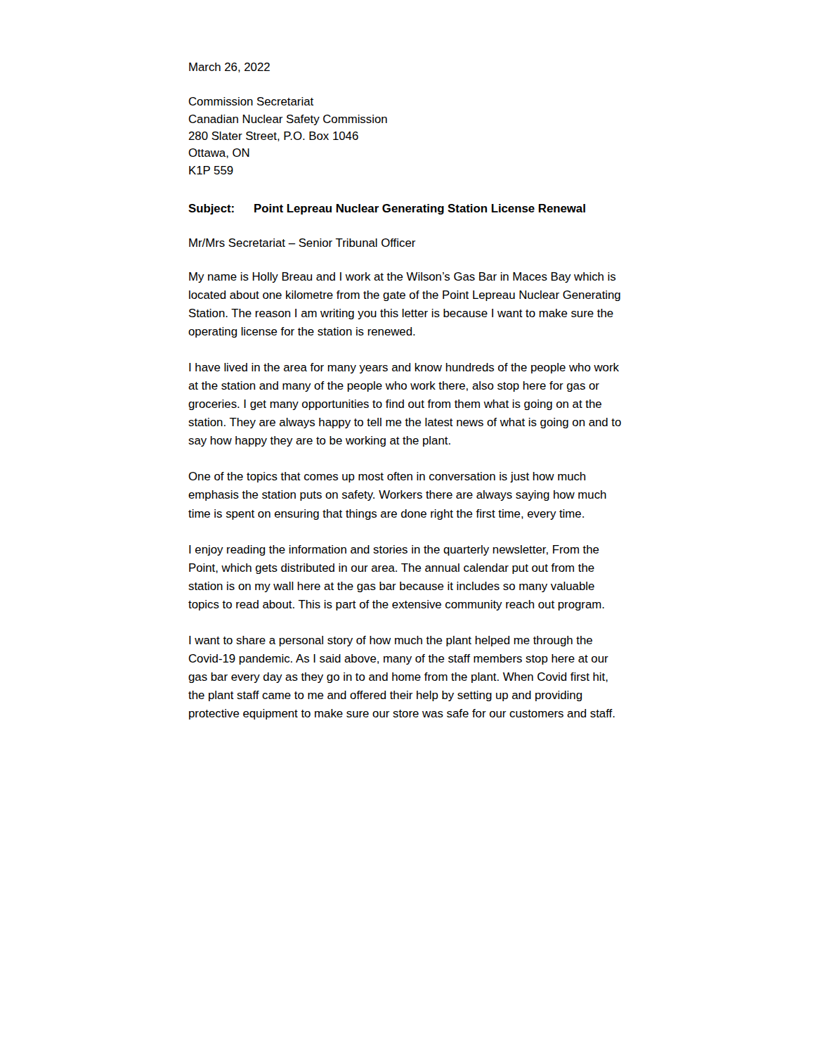March 26, 2022
Commission Secretariat
Canadian Nuclear Safety Commission
280 Slater Street, P.O. Box 1046
Ottawa, ON
K1P 559
Subject: Point Lepreau Nuclear Generating Station License Renewal
Mr/Mrs Secretariat – Senior Tribunal Officer
My name is Holly Breau and I work at the Wilson’s Gas Bar in Maces Bay which is located about one kilometre from the gate of the Point Lepreau Nuclear Generating Station. The reason I am writing you this letter is because I want to make sure the operating license for the station is renewed.
I have lived in the area for many years and know hundreds of the people who work at the station and many of the people who work there, also stop here for gas or groceries. I get many opportunities to find out from them what is going on at the station. They are always happy to tell me the latest news of what is going on and to say how happy they are to be working at the plant.
One of the topics that comes up most often in conversation is just how much emphasis the station puts on safety. Workers there are always saying how much time is spent on ensuring that things are done right the first time, every time.
I enjoy reading the information and stories in the quarterly newsletter, From the Point, which gets distributed in our area. The annual calendar put out from the station is on my wall here at the gas bar because it includes so many valuable topics to read about. This is part of the extensive community reach out program.
I want to share a personal story of how much the plant helped me through the Covid-19 pandemic. As I said above, many of the staff members stop here at our gas bar every day as they go in to and home from the plant. When Covid first hit, the plant staff came to me and offered their help by setting up and providing protective equipment to make sure our store was safe for our customers and staff.